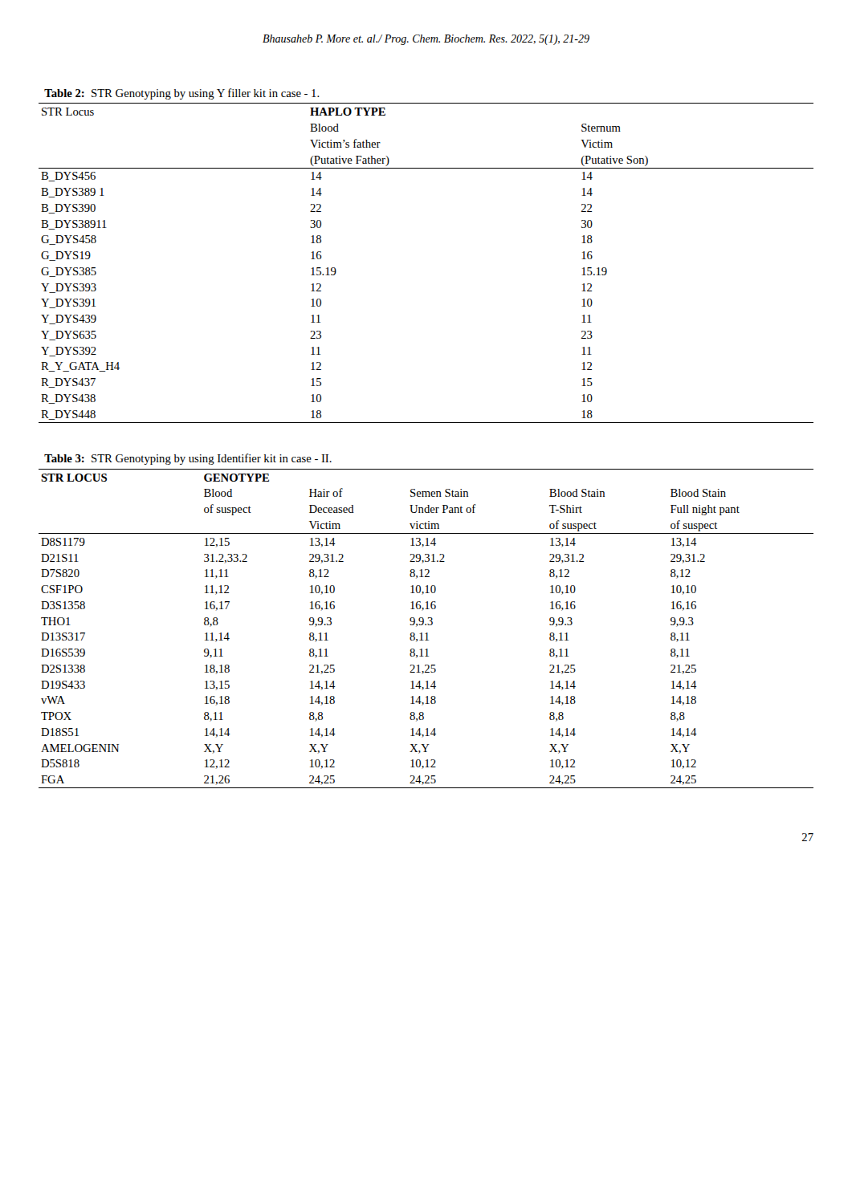Bhausaheb P. More et. al./ Prog. Chem. Biochem. Res. 2022, 5(1), 21-29
Table 2: STR Genotyping by using Y filler kit in case - 1.
| STR Locus | HAPLO TYPE |
| --- | --- |
| | Blood | Sternum |
| | Victim’s father | Victim |
| | (Putative Father) | (Putative Son) |
| B_DYS456 | 14 | 14 |
| B_DYS389 1 | 14 | 14 |
| B_DYS390 | 22 | 22 |
| B_DYS38911 | 30 | 30 |
| G_DYS458 | 18 | 18 |
| G_DYS19 | 16 | 16 |
| G_DYS385 | 15.19 | 15.19 |
| Y_DYS393 | 12 | 12 |
| Y_DYS391 | 10 | 10 |
| Y_DYS439 | 11 | 11 |
| Y_DYS635 | 23 | 23 |
| Y_DYS392 | 11 | 11 |
| R_Y_GATA_H4 | 12 | 12 |
| R_DYS437 | 15 | 15 |
| R_DYS438 | 10 | 10 |
| R_DYS448 | 18 | 18 |
Table 3: STR Genotyping by using Identifier kit in case - II.
| STR LOCUS | GENOTYPE |
| --- | --- |
| | Blood | Hair of | Semen Stain | Blood Stain | Blood Stain |
| | of suspect | Deceased | Under Pant of | T-Shirt | Full night pant |
| | | Victim | victim | of suspect | of suspect |
| D8S1179 | 12,15 | 13,14 | 13,14 | 13,14 | 13,14 |
| D21S11 | 31.2,33.2 | 29,31.2 | 29,31.2 | 29,31.2 | 29,31.2 |
| D7S820 | 11,11 | 8,12 | 8,12 | 8,12 | 8,12 |
| CSF1PO | 11,12 | 10,10 | 10,10 | 10,10 | 10,10 |
| D3S1358 | 16,17 | 16,16 | 16,16 | 16,16 | 16,16 |
| THO1 | 8,8 | 9,9.3 | 9,9.3 | 9,9.3 | 9,9.3 |
| D13S317 | 11,14 | 8,11 | 8,11 | 8,11 | 8,11 |
| D16S539 | 9,11 | 8,11 | 8,11 | 8,11 | 8,11 |
| D2S1338 | 18,18 | 21,25 | 21,25 | 21,25 | 21,25 |
| D19S433 | 13,15 | 14,14 | 14,14 | 14,14 | 14,14 |
| vWA | 16,18 | 14,18 | 14,18 | 14,18 | 14,18 |
| TPOX | 8,11 | 8,8 | 8,8 | 8,8 | 8,8 |
| D18S51 | 14,14 | 14,14 | 14,14 | 14,14 | 14,14 |
| AMELOGENIN | X,Y | X,Y | X,Y | X,Y | X,Y |
| D5S818 | 12,12 | 10,12 | 10,12 | 10,12 | 10,12 |
| FGA | 21,26 | 24,25 | 24,25 | 24,25 | 24,25 |
27